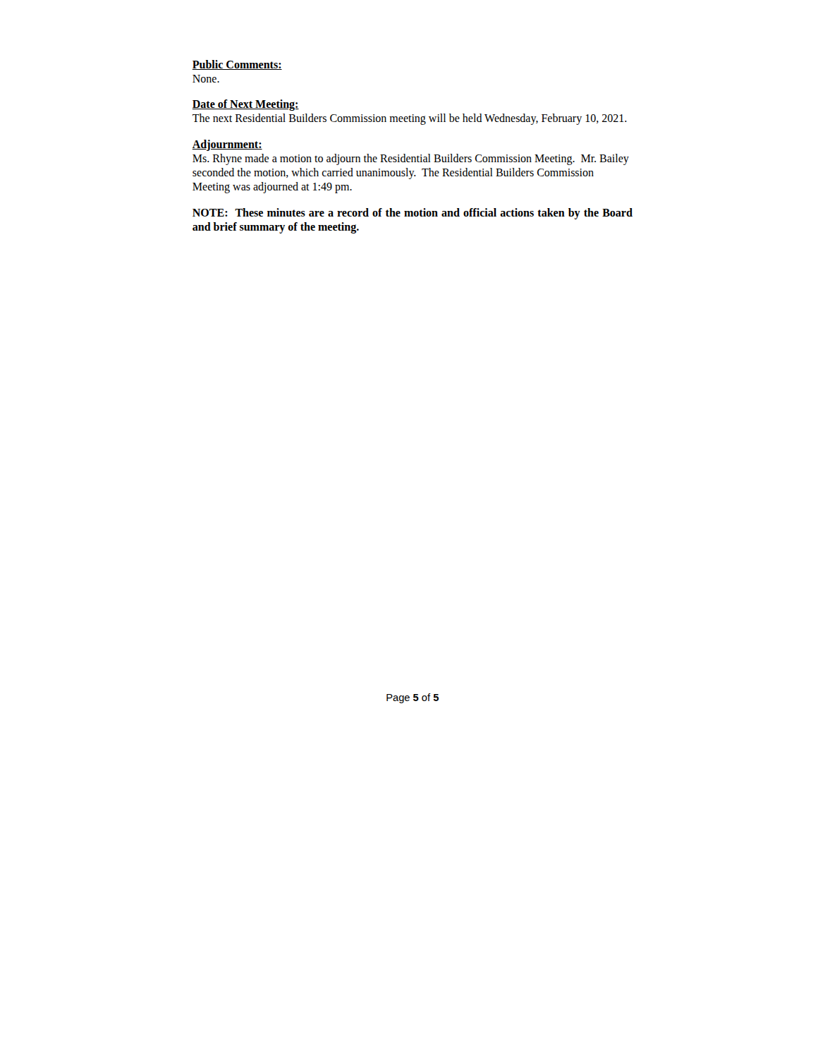Public Comments:
None.
Date of Next Meeting:
The next Residential Builders Commission meeting will be held Wednesday, February 10, 2021.
Adjournment:
Ms. Rhyne made a motion to adjourn the Residential Builders Commission Meeting. Mr. Bailey seconded the motion, which carried unanimously. The Residential Builders Commission Meeting was adjourned at 1:49 pm.
NOTE: These minutes are a record of the motion and official actions taken by the Board and brief summary of the meeting.
Page 5 of 5